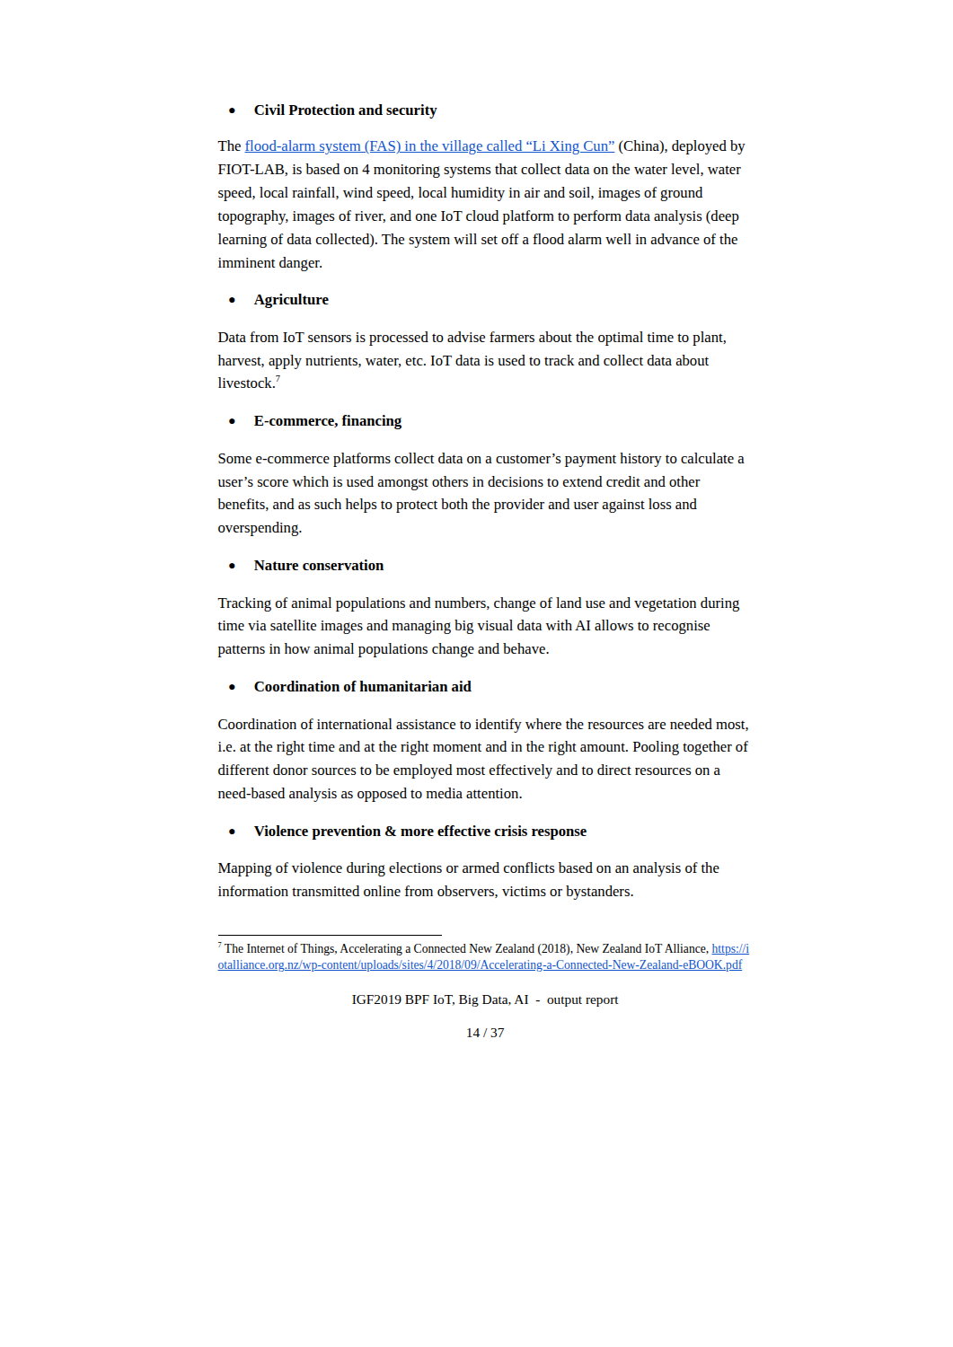Civil Protection and security
The flood-alarm system (FAS) in the village called “Li Xing Cun” (China), deployed by FIOT-LAB, is based on 4 monitoring systems that collect data on the water level, water speed, local rainfall, wind speed, local humidity in air and soil, images of ground topography, images of river, and one IoT cloud platform to perform data analysis (deep learning of data collected). The system will set off a flood alarm well in advance of the imminent danger.
Agriculture
Data from IoT sensors is processed to advise farmers about the optimal time to plant, harvest, apply nutrients, water, etc. IoT data is used to track and collect data about livestock.7
E-commerce, financing
Some e-commerce platforms collect data on a customer’s payment history to calculate a user’s score which is used amongst others in decisions to extend credit and other benefits, and as such helps to protect both the provider and user against loss and overspending.
Nature conservation
Tracking of animal populations and numbers, change of land use and vegetation during time via satellite images and managing big visual data with AI allows to recognise patterns in how animal populations change and behave.
Coordination of humanitarian aid
Coordination of international assistance to identify where the resources are needed most, i.e. at the right time and at the right moment and in the right amount. Pooling together of different donor sources to be employed most effectively and to direct resources on a need-based analysis as opposed to media attention.
Violence prevention & more effective crisis response
Mapping of violence during elections or armed conflicts based on an analysis of the information transmitted online from observers, victims or bystanders.
7 The Internet of Things, Accelerating a Connected New Zealand (2018), New Zealand IoT Alliance, https://iotalliance.org.nz/wp-content/uploads/sites/4/2018/09/Accelerating-a-Connected-New-Zealand-eBOOK.pdf
IGF2019 BPF IoT, Big Data, AI - output report
14 / 37